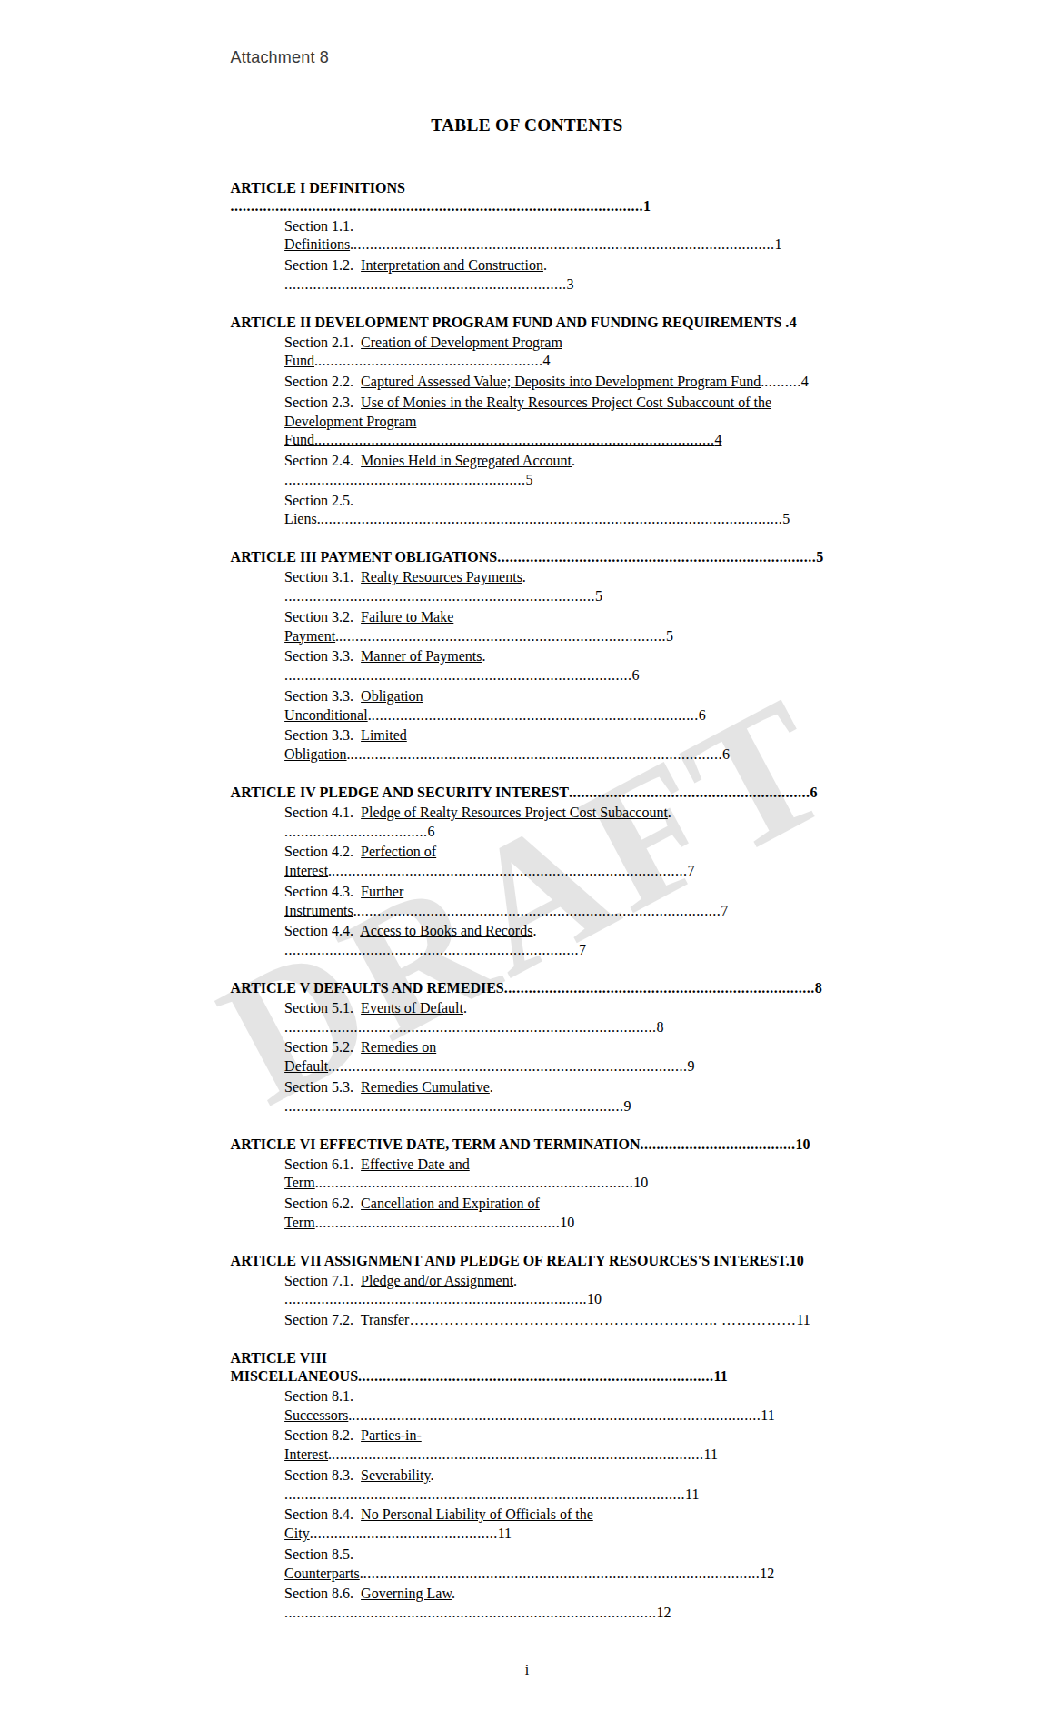Attachment 8
DRAFT
TABLE OF CONTENTS
ARTICLE I DEFINITIONS ..................................................................................................... 1
Section 1.1. Definitions........................................................................................................ 1
Section 1.2. Interpretation and Construction. ..................................................................... 3
ARTICLE II DEVELOPMENT PROGRAM FUND AND FUNDING REQUIREMENTS . 4
Section 2.1. Creation of Development Program Fund........................................................ 4
Section 2.2. Captured Assessed Value; Deposits into Development Program Fund.......... 4
Section 2.3. Use of Monies in the Realty Resources Project Cost Subaccount of the Development Program Fund.................................................................................................. 4
Section 2.4. Monies Held in Segregated Account. ........................................................... 5
Section 2.5. Liens.................................................................................................................. 5
ARTICLE III PAYMENT OBLIGATIONS.............................................................................. 5
Section 3.1. Realty Resources Payments. ............................................................................ 5
Section 3.2. Failure to Make Payment................................................................................. 5
Section 3.3. Manner of Payments. ..................................................................................... 6
Section 3.3. Obligation Unconditional................................................................................. 6
Section 3.3. Limited Obligation............................................................................................ 6
ARTICLE IV PLEDGE AND SECURITY INTEREST........................................................... 6
Section 4.1. Pledge of Realty Resources Project Cost Subaccount. ................................... 6
Section 4.2. Perfection of Interest........................................................................................ 7
Section 4.3. Further Instruments.......................................................................................... 7
Section 4.4. Access to Books and Records. ........................................................................ 7
ARTICLE V DEFAULTS AND REMEDIES............................................................................ 8
Section 5.1. Events of Default. ........................................................................................... 8
Section 5.2. Remedies on Default........................................................................................ 9
Section 5.3. Remedies Cumulative. ................................................................................... 9
ARTICLE VI EFFECTIVE DATE, TERM AND TERMINATION...................................... 10
Section 6.1. Effective Date and Term.............................................................................. 10
Section 6.2. Cancellation and Expiration of Term............................................................ 10
ARTICLE VII ASSIGNMENT AND PLEDGE OF REALTY RESOURCES'S INTEREST. 10
Section 7.1. Pledge and/or Assignment. .......................................................................... 10
Section 7.2. Transfer…………………………………………………….. ……………11
ARTICLE VIII MISCELLANEOUS....................................................................................... 11
Section 8.1. Successors..................................................................................................... 11
Section 8.2. Parties-in-Interest............................................................................................ 11
Section 8.3. Severability. .................................................................................................. 11
Section 8.4. No Personal Liability of Officials of the City.............................................. 11
Section 8.5. Counterparts.................................................................................................. 12
Section 8.6. Governing Law. ........................................................................................... 12
i